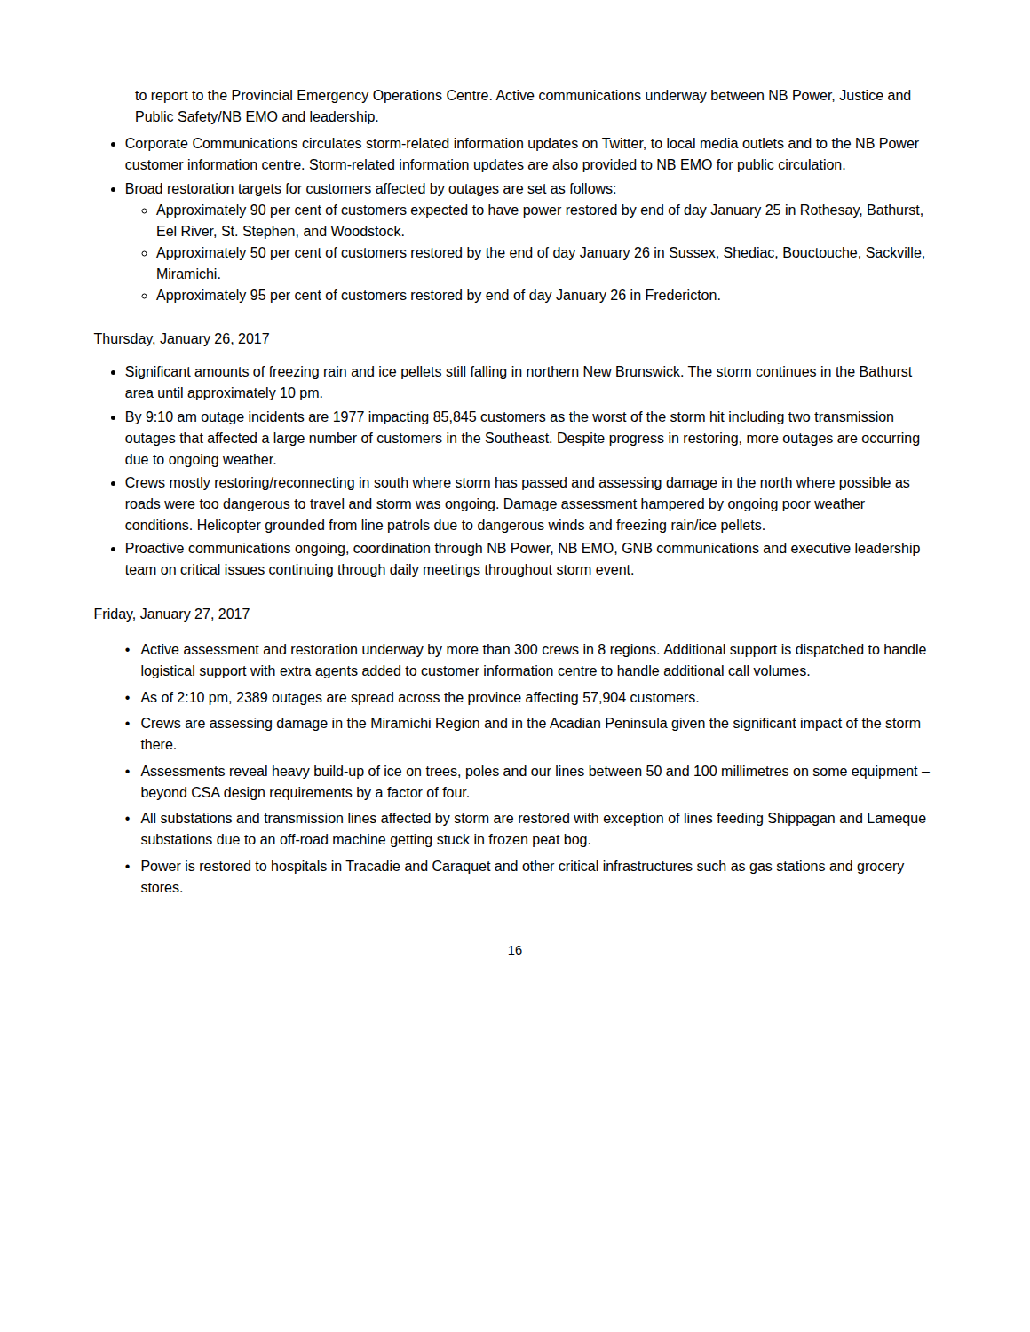to report to the Provincial Emergency Operations Centre. Active communications underway between NB Power, Justice and Public Safety/NB EMO and leadership.
Corporate Communications circulates storm-related information updates on Twitter, to local media outlets and to the NB Power customer information centre. Storm-related information updates are also provided to NB EMO for public circulation.
Broad restoration targets for customers affected by outages are set as follows:
Approximately 90 per cent of customers expected to have power restored by end of day January 25 in Rothesay, Bathurst, Eel River, St. Stephen, and Woodstock.
Approximately 50 per cent of customers restored by the end of day January 26 in Sussex, Shediac, Bouctouche, Sackville, Miramichi.
Approximately 95 per cent of customers restored by end of day January 26 in Fredericton.
Thursday, January 26, 2017
Significant amounts of freezing rain and ice pellets still falling in northern New Brunswick. The storm continues in the Bathurst area until approximately 10 pm.
By 9:10 am outage incidents are 1977 impacting 85,845 customers as the worst of the storm hit including two transmission outages that affected a large number of customers in the Southeast. Despite progress in restoring, more outages are occurring due to ongoing weather.
Crews mostly restoring/reconnecting in south where storm has passed and assessing damage in the north where possible as roads were too dangerous to travel and storm was ongoing. Damage assessment hampered by ongoing poor weather conditions. Helicopter grounded from line patrols due to dangerous winds and freezing rain/ice pellets.
Proactive communications ongoing, coordination through NB Power, NB EMO, GNB communications and executive leadership team on critical issues continuing through daily meetings throughout storm event.
Friday, January 27, 2017
Active assessment and restoration underway by more than 300 crews in 8 regions. Additional support is dispatched to handle logistical support with extra agents added to customer information centre to handle additional call volumes.
As of 2:10 pm, 2389 outages are spread across the province affecting 57,904 customers.
Crews are assessing damage in the Miramichi Region and in the Acadian Peninsula given the significant impact of the storm there.
Assessments reveal heavy build-up of ice on trees, poles and our lines between 50 and 100 millimetres on some equipment – beyond CSA design requirements by a factor of four.
All substations and transmission lines affected by storm are restored with exception of lines feeding Shippagan and Lameque substations due to an off-road machine getting stuck in frozen peat bog.
Power is restored to hospitals in Tracadie and Caraquet and other critical infrastructures such as gas stations and grocery stores.
16